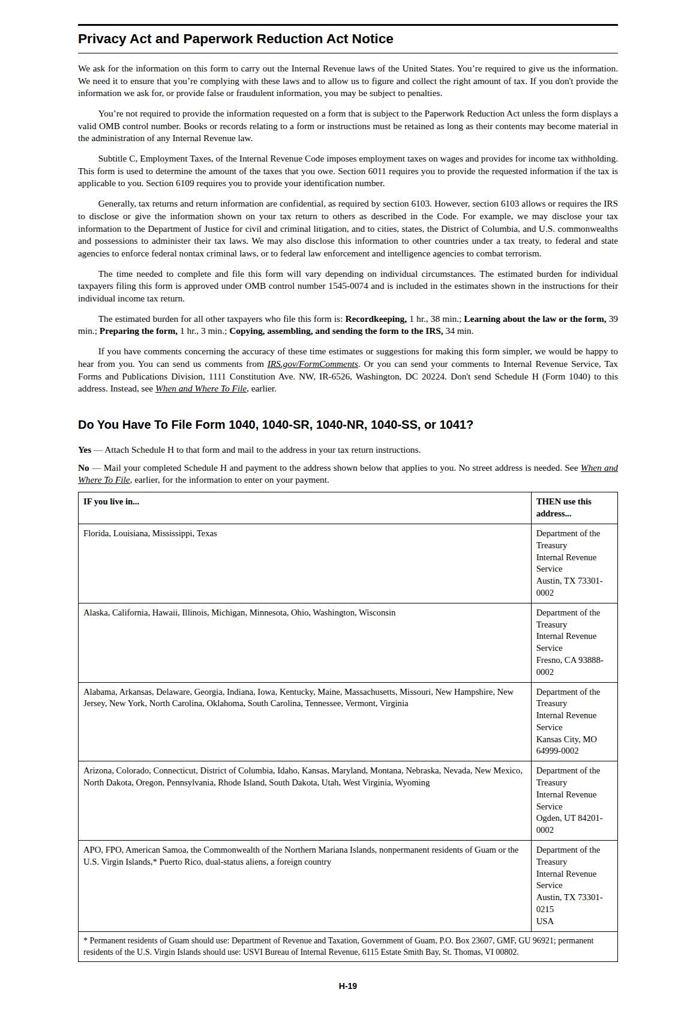Privacy Act and Paperwork Reduction Act Notice
We ask for the information on this form to carry out the Internal Revenue laws of the United States. You’re required to give us the information. We need it to ensure that you’re complying with these laws and to allow us to figure and collect the right amount of tax. If you don't provide the information we ask for, or provide false or fraudulent information, you may be subject to penalties.
You’re not required to provide the information requested on a form that is subject to the Paperwork Reduction Act unless the form displays a valid OMB control number. Books or records relating to a form or instructions must be retained as long as their contents may become material in the administration of any Internal Revenue law.
Subtitle C, Employment Taxes, of the Internal Revenue Code imposes employment taxes on wages and provides for income tax withholding. This form is used to determine the amount of the taxes that you owe. Section 6011 requires you to provide the requested information if the tax is applicable to you. Section 6109 requires you to provide your identification number.
Generally, tax returns and return information are confidential, as required by section 6103. However, section 6103 allows or requires the IRS to disclose or give the information shown on your tax return to others as described in the Code. For example, we may disclose your tax information to the Department of Justice for civil and criminal litigation, and to cities, states, the District of Columbia, and U.S. commonwealths and possessions to administer their tax laws. We may also disclose this information to other countries under a tax treaty, to federal and state agencies to enforce federal nontax criminal laws, or to federal law enforcement and intelligence agencies to combat terrorism.
The time needed to complete and file this form will vary depending on individual circumstances. The estimated burden for individual taxpayers filing this form is approved under OMB control number 1545-0074 and is included in the estimates shown in the instructions for their individual income tax return.
The estimated burden for all other taxpayers who file this form is: Recordkeeping, 1 hr., 38 min.; Learning about the law or the form, 39 min.; Preparing the form, 1 hr., 3 min.; Copying, assembling, and sending the form to the IRS, 34 min.
If you have comments concerning the accuracy of these time estimates or suggestions for making this form simpler, we would be happy to hear from you. You can send us comments from IRS.gov/FormComments. Or you can send your comments to Internal Revenue Service, Tax Forms and Publications Division, 1111 Constitution Ave. NW, IR-6526, Washington, DC 20224. Don't send Schedule H (Form 1040) to this address. Instead, see When and Where To File, earlier.
Do You Have To File Form 1040, 1040-SR, 1040-NR, 1040-SS, or 1041?
Yes — Attach Schedule H to that form and mail to the address in your tax return instructions.
No — Mail your completed Schedule H and payment to the address shown below that applies to you. No street address is needed. See When and Where To File, earlier, for the information to enter on your payment.
| IF you live in... | THEN use this address... |
| --- | --- |
| Florida, Louisiana, Mississippi, Texas | Department of the Treasury Internal Revenue Service Austin, TX 73301-0002 |
| Alaska, California, Hawaii, Illinois, Michigan, Minnesota, Ohio, Washington, Wisconsin | Department of the Treasury Internal Revenue Service Fresno, CA 93888-0002 |
| Alabama, Arkansas, Delaware, Georgia, Indiana, Iowa, Kentucky, Maine, Massachusetts, Missouri, New Hampshire, New Jersey, New York, North Carolina, Oklahoma, South Carolina, Tennessee, Vermont, Virginia | Department of the Treasury Internal Revenue Service Kansas City, MO 64999-0002 |
| Arizona, Colorado, Connecticut, District of Columbia, Idaho, Kansas, Maryland, Montana, Nebraska, Nevada, New Mexico, North Dakota, Oregon, Pennsylvania, Rhode Island, South Dakota, Utah, West Virginia, Wyoming | Department of the Treasury Internal Revenue Service Ogden, UT 84201-0002 |
| APO, FPO, American Samoa, the Commonwealth of the Northern Mariana Islands, nonpermanent residents of Guam or the U.S. Virgin Islands,* Puerto Rico, dual-status aliens, a foreign country | Department of the Treasury Internal Revenue Service Austin, TX 73301-0215 USA |
| * Permanent residents of Guam should use: Department of Revenue and Taxation, Government of Guam, P.O. Box 23607, GMF, GU 96921; permanent residents of the U.S. Virgin Islands should use: USVI Bureau of Internal Revenue, 6115 Estate Smith Bay, St. Thomas, VI 00802. |
H-19